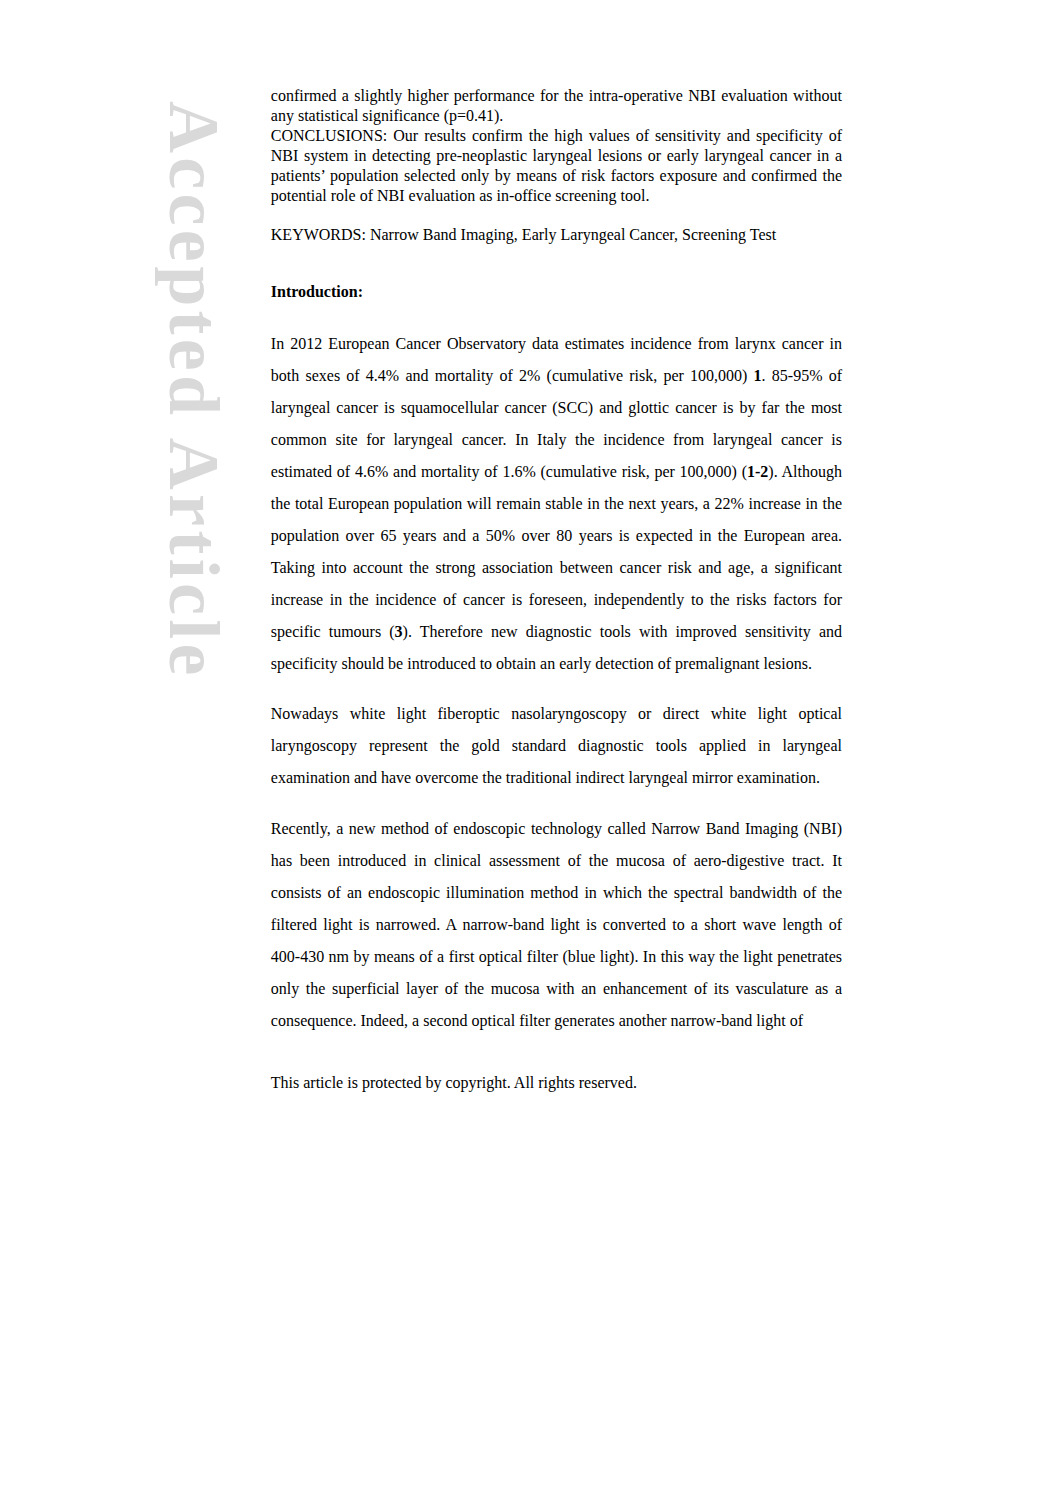Accepted Article
confirmed a slightly higher performance for the intra-operative NBI evaluation without any statistical significance (p=0.41).
CONCLUSIONS: Our results confirm the high values of sensitivity and specificity of NBI system in detecting pre-neoplastic laryngeal lesions or early laryngeal cancer in a patients’ population selected only by means of risk factors exposure and confirmed the potential role of NBI evaluation as in-office screening tool.
KEYWORDS: Narrow Band Imaging, Early Laryngeal Cancer, Screening Test
Introduction:
In 2012 European Cancer Observatory data estimates incidence from larynx cancer in both sexes of 4.4% and mortality of 2% (cumulative risk, per 100,000) 1. 85-95% of laryngeal cancer is squamocellular cancer (SCC) and glottic cancer is by far the most common site for laryngeal cancer. In Italy the incidence from laryngeal cancer is estimated of 4.6% and mortality of 1.6% (cumulative risk, per 100,000) (1-2). Although the total European population will remain stable in the next years, a 22% increase in the population over 65 years and a 50% over 80 years is expected in the European area. Taking into account the strong association between cancer risk and age, a significant increase in the incidence of cancer is foreseen, independently to the risks factors for specific tumours (3). Therefore new diagnostic tools with improved sensitivity and specificity should be introduced to obtain an early detection of premalignant lesions.
Nowadays white light fiberoptic nasolaryngoscopy or direct white light optical laryngoscopy represent the gold standard diagnostic tools applied in laryngeal examination and have overcome the traditional indirect laryngeal mirror examination.
Recently, a new method of endoscopic technology called Narrow Band Imaging (NBI) has been introduced in clinical assessment of the mucosa of aero-digestive tract. It consists of an endoscopic illumination method in which the spectral bandwidth of the filtered light is narrowed. A narrow-band light is converted to a short wave length of 400-430 nm by means of a first optical filter (blue light). In this way the light penetrates only the superficial layer of the mucosa with an enhancement of its vasculature as a consequence. Indeed, a second optical filter generates another narrow-band light of
This article is protected by copyright. All rights reserved.